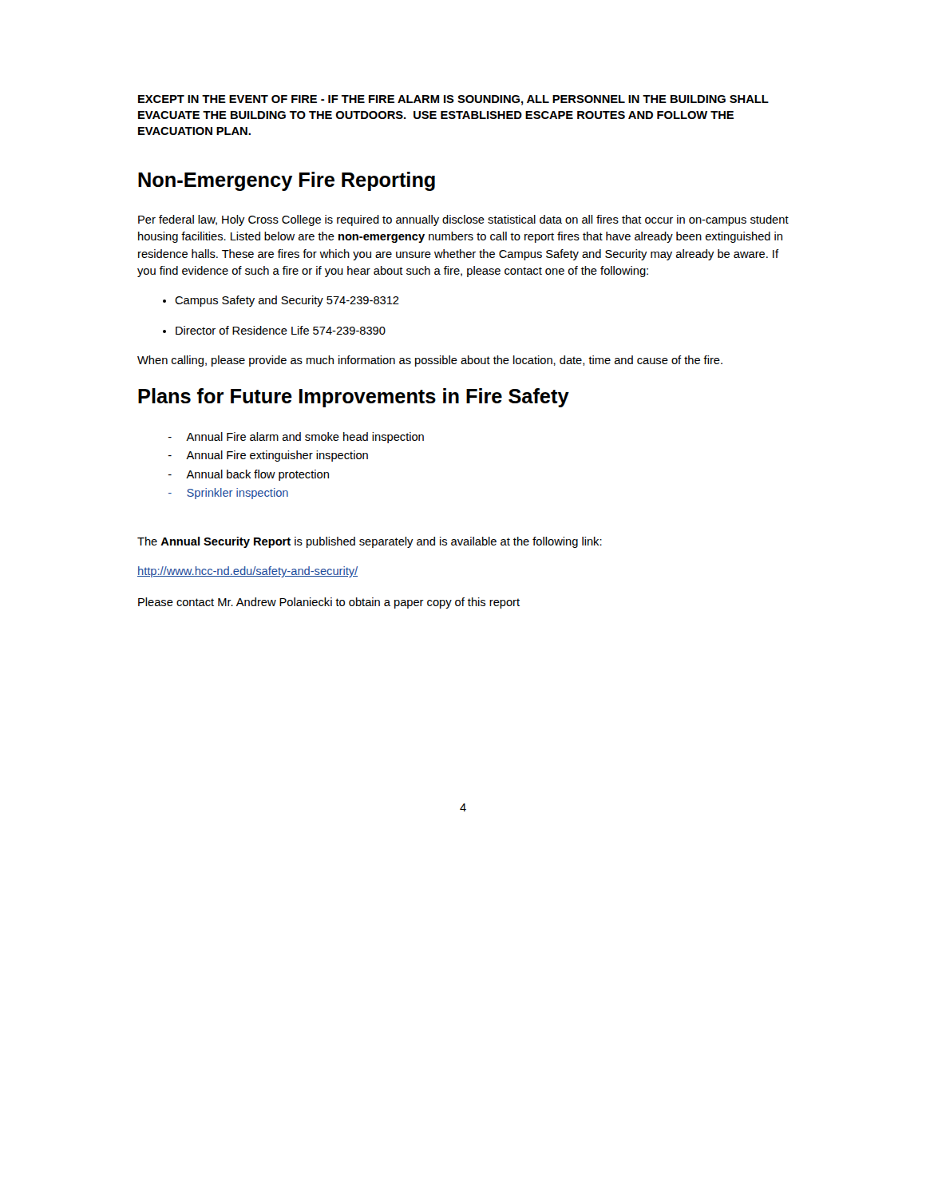EXCEPT IN THE EVENT OF FIRE - IF THE FIRE ALARM IS SOUNDING, ALL PERSONNEL IN THE BUILDING SHALL EVACUATE THE BUILDING TO THE OUTDOORS. USE ESTABLISHED ESCAPE ROUTES AND FOLLOW THE EVACUATION PLAN.
Non-Emergency Fire Reporting
Per federal law, Holy Cross College is required to annually disclose statistical data on all fires that occur in on-campus student housing facilities. Listed below are the non-emergency numbers to call to report fires that have already been extinguished in residence halls. These are fires for which you are unsure whether the Campus Safety and Security may already be aware. If you find evidence of such a fire or if you hear about such a fire, please contact one of the following:
Campus Safety and Security 574-239-8312
Director of Residence Life 574-239-8390
When calling, please provide as much information as possible about the location, date, time and cause of the fire.
Plans for Future Improvements in Fire Safety
Annual Fire alarm and smoke head inspection
Annual Fire extinguisher inspection
Annual back flow protection
Sprinkler inspection
The Annual Security Report is published separately and is available at the following link:
http://www.hcc-nd.edu/safety-and-security/
Please contact Mr. Andrew Polaniecki to obtain a paper copy of this report
4